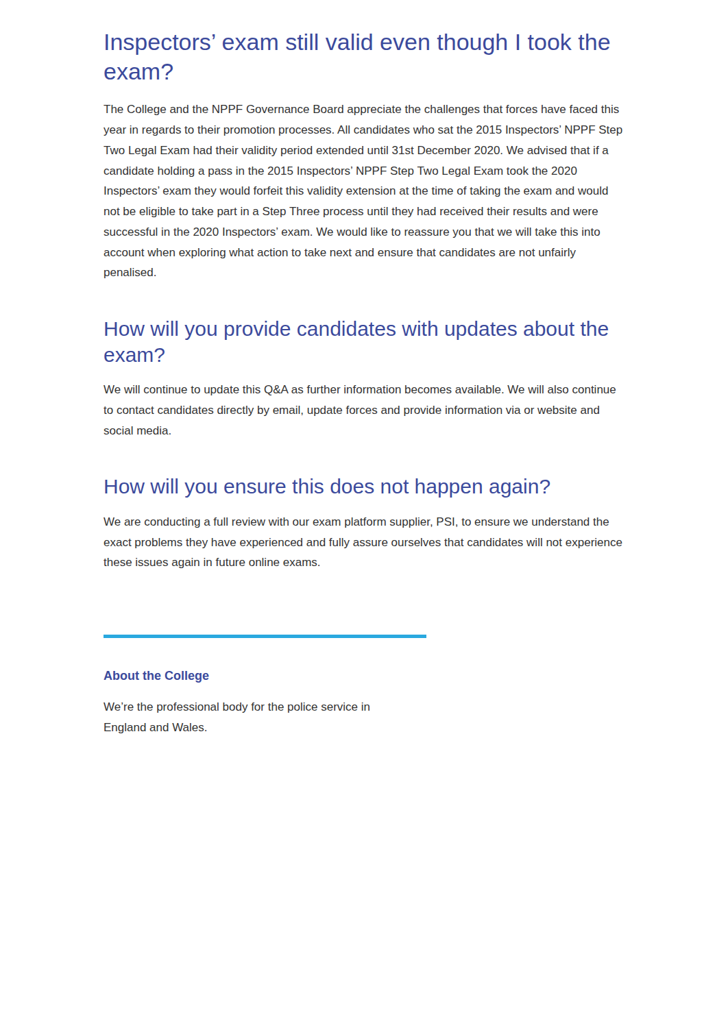Inspectors’ exam still valid even though I took the exam?
The College and the NPPF Governance Board appreciate the challenges that forces have faced this year in regards to their promotion processes. All candidates who sat the 2015 Inspectors’ NPPF Step Two Legal Exam had their validity period extended until 31st December 2020. We advised that if a candidate holding a pass in the 2015 Inspectors’ NPPF Step Two Legal Exam took the 2020 Inspectors’ exam they would forfeit this validity extension at the time of taking the exam and would not be eligible to take part in a Step Three process until they had received their results and were successful in the 2020 Inspectors’ exam. We would like to reassure you that we will take this into account when exploring what action to take next and ensure that candidates are not unfairly penalised.
How will you provide candidates with updates about the exam?
We will continue to update this Q&A as further information becomes available. We will also continue to contact candidates directly by email, update forces and provide information via or website and social media.
How will you ensure this does not happen again?
We are conducting a full review with our exam platform supplier, PSI, to ensure we understand the exact problems they have experienced and fully assure ourselves that candidates will not experience these issues again in future online exams.
About the College
We’re the professional body for the police service in
England and Wales.